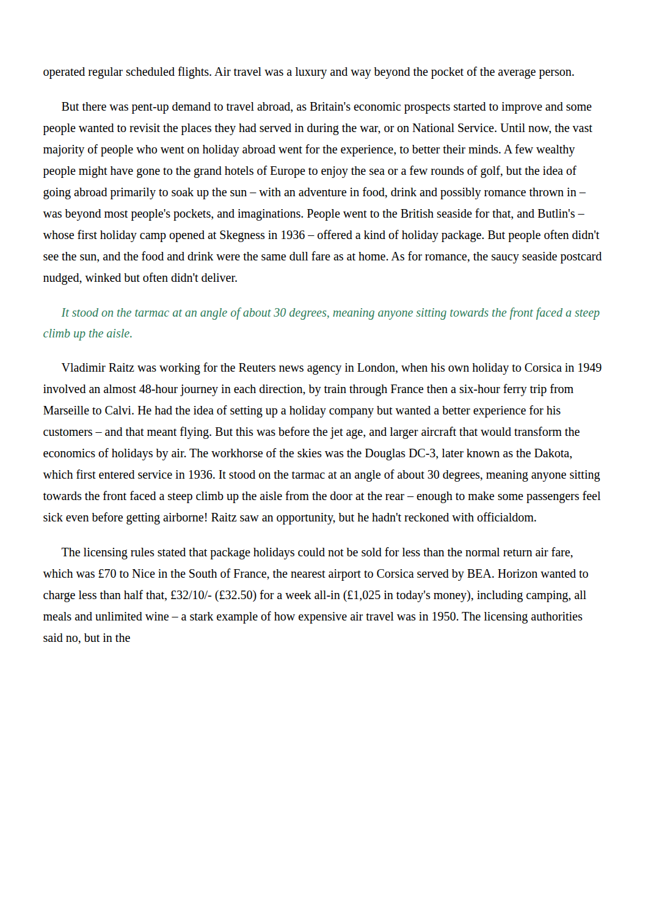operated regular scheduled flights. Air travel was a luxury and way beyond the pocket of the average person.
But there was pent-up demand to travel abroad, as Britain's economic prospects started to improve and some people wanted to revisit the places they had served in during the war, or on National Service. Until now, the vast majority of people who went on holiday abroad went for the experience, to better their minds. A few wealthy people might have gone to the grand hotels of Europe to enjoy the sea or a few rounds of golf, but the idea of going abroad primarily to soak up the sun – with an adventure in food, drink and possibly romance thrown in – was beyond most people's pockets, and imaginations. People went to the British seaside for that, and Butlin's – whose first holiday camp opened at Skegness in 1936 – offered a kind of holiday package. But people often didn't see the sun, and the food and drink were the same dull fare as at home. As for romance, the saucy seaside postcard nudged, winked but often didn't deliver.
It stood on the tarmac at an angle of about 30 degrees, meaning anyone sitting towards the front faced a steep climb up the aisle.
Vladimir Raitz was working for the Reuters news agency in London, when his own holiday to Corsica in 1949 involved an almost 48-hour journey in each direction, by train through France then a six-hour ferry trip from Marseille to Calvi. He had the idea of setting up a holiday company but wanted a better experience for his customers – and that meant flying. But this was before the jet age, and larger aircraft that would transform the economics of holidays by air. The workhorse of the skies was the Douglas DC-3, later known as the Dakota, which first entered service in 1936. It stood on the tarmac at an angle of about 30 degrees, meaning anyone sitting towards the front faced a steep climb up the aisle from the door at the rear – enough to make some passengers feel sick even before getting airborne! Raitz saw an opportunity, but he hadn't reckoned with officialdom.
The licensing rules stated that package holidays could not be sold for less than the normal return air fare, which was £70 to Nice in the South of France, the nearest airport to Corsica served by BEA. Horizon wanted to charge less than half that, £32/10/- (£32.50) for a week all-in (£1,025 in today's money), including camping, all meals and unlimited wine – a stark example of how expensive air travel was in 1950. The licensing authorities said no, but in the